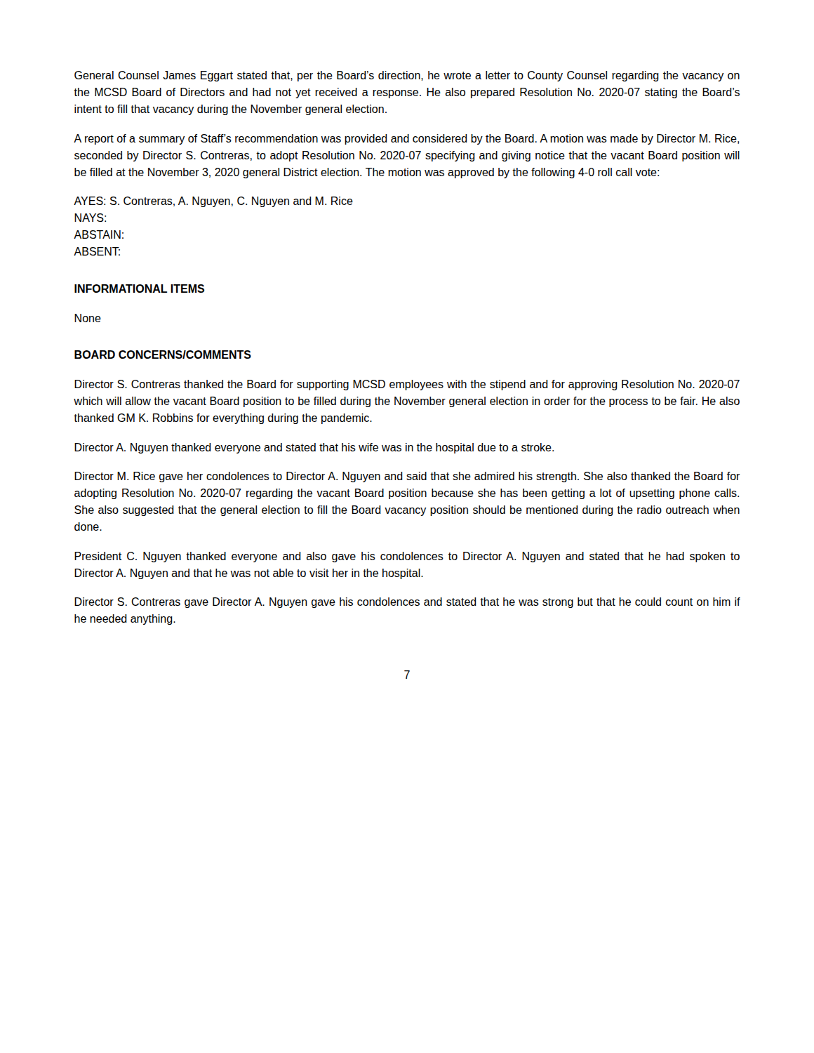General Counsel James Eggart stated that, per the Board’s direction, he wrote a letter to County Counsel regarding the vacancy on the MCSD Board of Directors and had not yet received a response. He also prepared Resolution No. 2020-07 stating the Board’s intent to fill that vacancy during the November general election.
A report of a summary of Staff’s recommendation was provided and considered by the Board. A motion was made by Director M. Rice, seconded by Director S. Contreras, to adopt Resolution No. 2020-07 specifying and giving notice that the vacant Board position will be filled at the November 3, 2020 general District election. The motion was approved by the following 4-0 roll call vote:
AYES: S. Contreras, A. Nguyen, C. Nguyen and M. Rice
NAYS:
ABSTAIN:
ABSENT:
INFORMATIONAL ITEMS
None
BOARD CONCERNS/COMMENTS
Director S. Contreras thanked the Board for supporting MCSD employees with the stipend and for approving Resolution No. 2020-07 which will allow the vacant Board position to be filled during the November general election in order for the process to be fair. He also thanked GM K. Robbins for everything during the pandemic.
Director A. Nguyen thanked everyone and stated that his wife was in the hospital due to a stroke.
Director M. Rice gave her condolences to Director A. Nguyen and said that she admired his strength. She also thanked the Board for adopting Resolution No. 2020-07 regarding the vacant Board position because she has been getting a lot of upsetting phone calls. She also suggested that the general election to fill the Board vacancy position should be mentioned during the radio outreach when done.
President C. Nguyen thanked everyone and also gave his condolences to Director A. Nguyen and stated that he had spoken to Director A. Nguyen and that he was not able to visit her in the hospital.
Director S. Contreras gave Director A. Nguyen gave his condolences and stated that he was strong but that he could count on him if he needed anything.
7